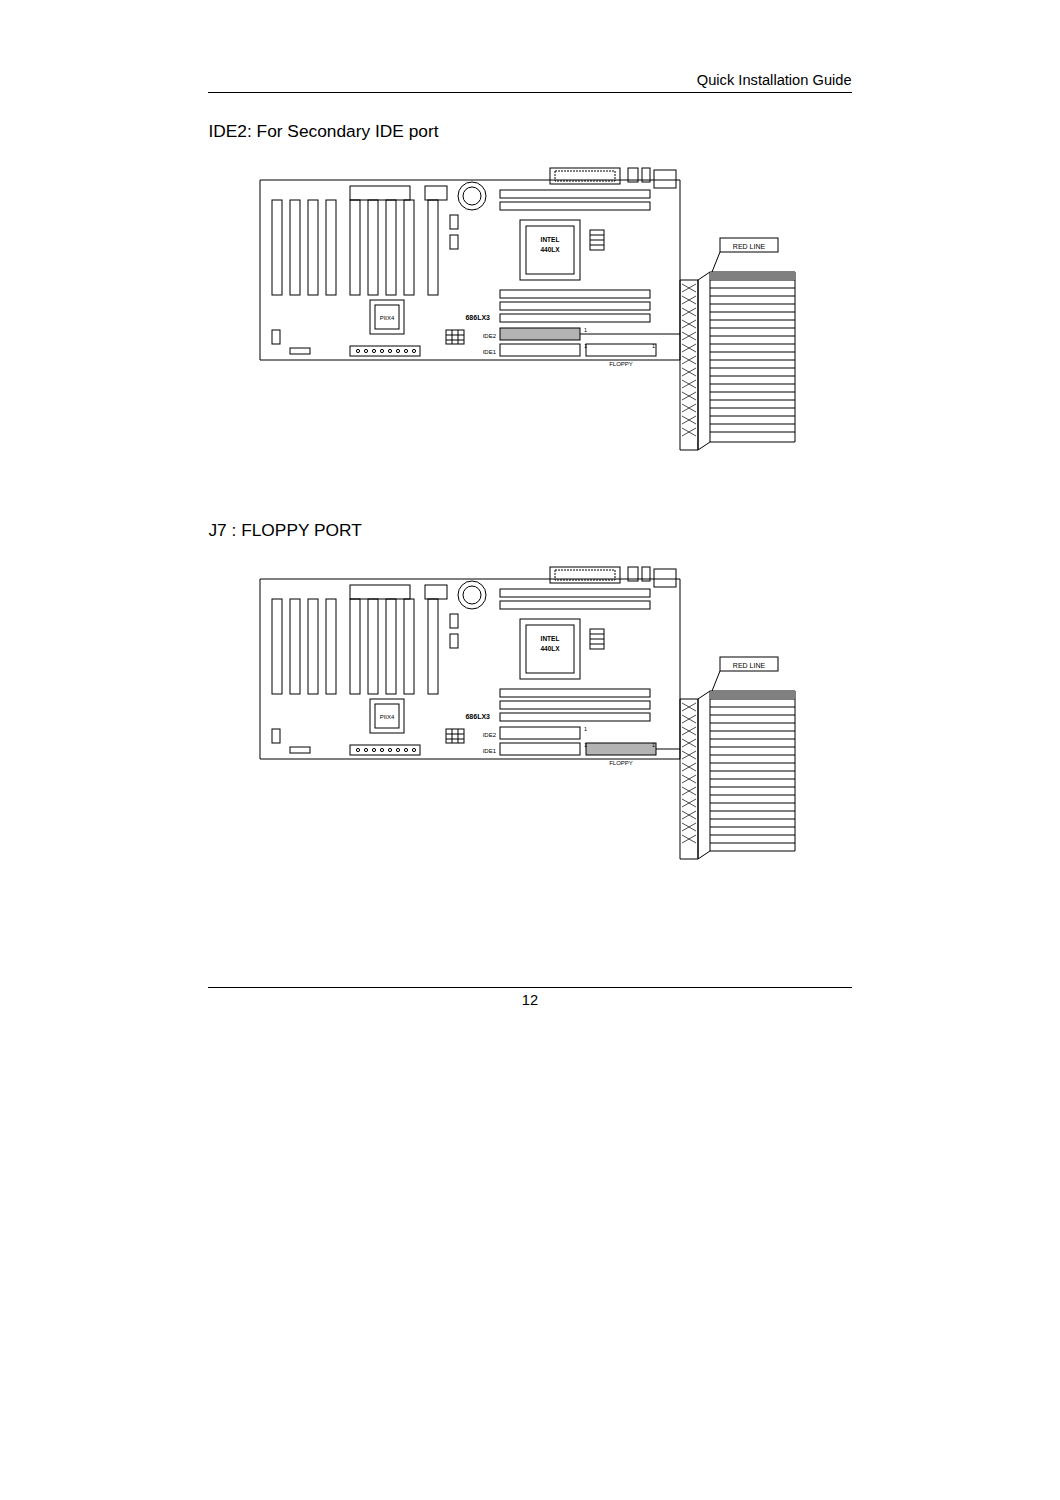Quick Installation Guide
IDE2: For Secondary IDE port
INTEL 440LX PIIX4 686LX3 IDE2 IDE1 FLOPPY 1 1 1 RED LINE
J7 : FLOPPY PORT
INTEL 440LX PIIX4 686LX3 IDE2 IDE1 FLOPPY 1 1 1 RED LINE
12